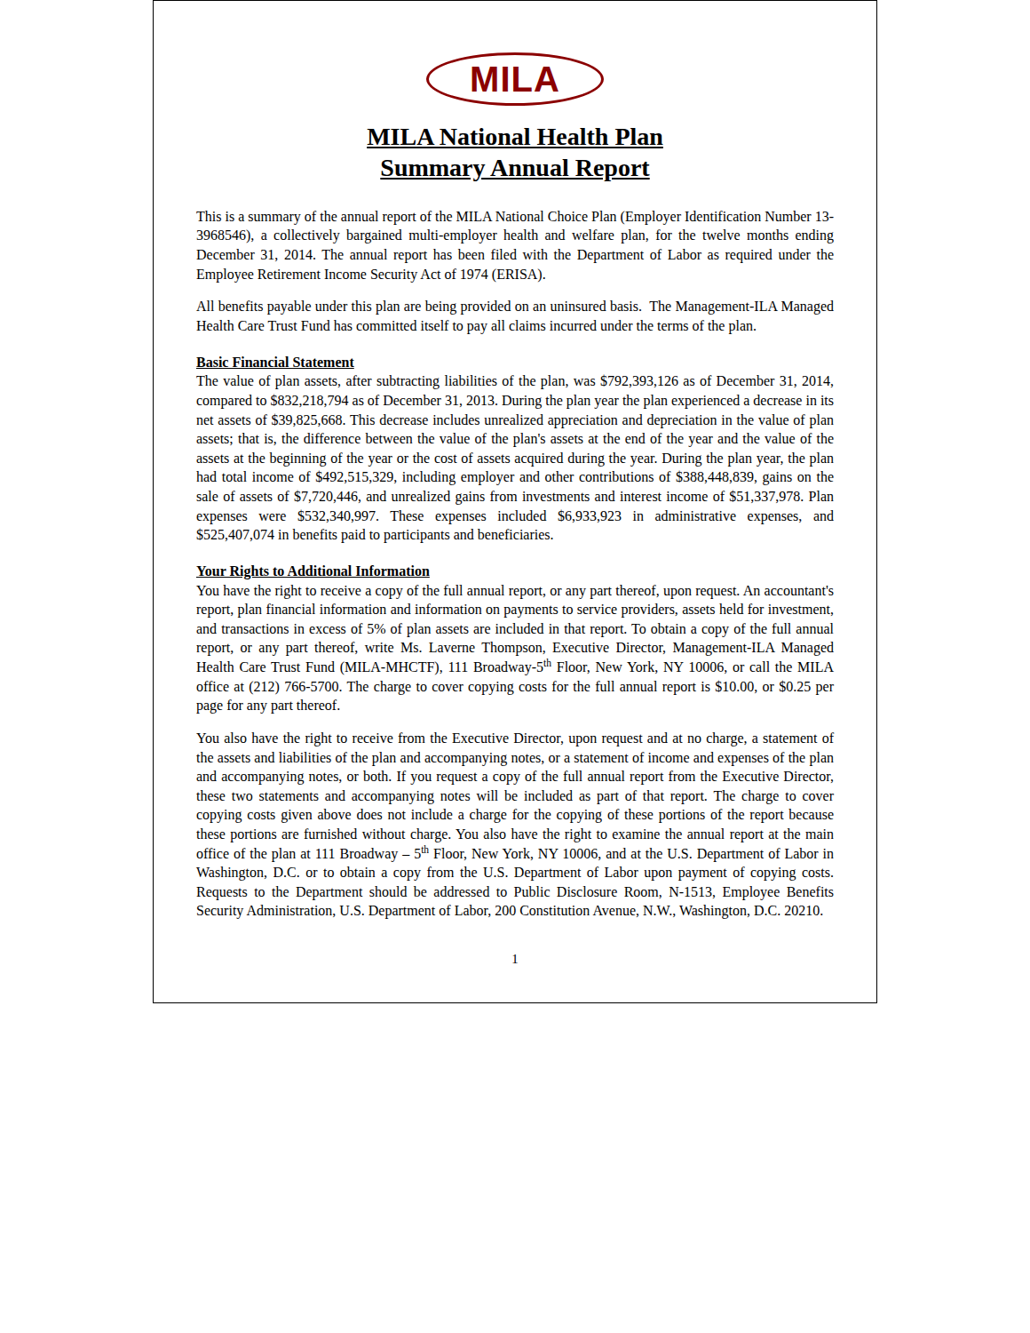MILA
MILA National Health Plan Summary Annual Report
This is a summary of the annual report of the MILA National Choice Plan (Employer Identification Number 13-3968546), a collectively bargained multi-employer health and welfare plan, for the twelve months ending December 31, 2014. The annual report has been filed with the Department of Labor as required under the Employee Retirement Income Security Act of 1974 (ERISA).
All benefits payable under this plan are being provided on an uninsured basis. The Management-ILA Managed Health Care Trust Fund has committed itself to pay all claims incurred under the terms of the plan.
Basic Financial Statement
The value of plan assets, after subtracting liabilities of the plan, was $792,393,126 as of December 31, 2014, compared to $832,218,794 as of December 31, 2013. During the plan year the plan experienced a decrease in its net assets of $39,825,668. This decrease includes unrealized appreciation and depreciation in the value of plan assets; that is, the difference between the value of the plan's assets at the end of the year and the value of the assets at the beginning of the year or the cost of assets acquired during the year. During the plan year, the plan had total income of $492,515,329, including employer and other contributions of $388,448,839, gains on the sale of assets of $7,720,446, and unrealized gains from investments and interest income of $51,337,978. Plan expenses were $532,340,997. These expenses included $6,933,923 in administrative expenses, and $525,407,074 in benefits paid to participants and beneficiaries.
Your Rights to Additional Information
You have the right to receive a copy of the full annual report, or any part thereof, upon request. An accountant's report, plan financial information and information on payments to service providers, assets held for investment, and transactions in excess of 5% of plan assets are included in that report. To obtain a copy of the full annual report, or any part thereof, write Ms. Laverne Thompson, Executive Director, Management-ILA Managed Health Care Trust Fund (MILA-MHCTF), 111 Broadway-5th Floor, New York, NY 10006, or call the MILA office at (212) 766-5700. The charge to cover copying costs for the full annual report is $10.00, or $0.25 per page for any part thereof.
You also have the right to receive from the Executive Director, upon request and at no charge, a statement of the assets and liabilities of the plan and accompanying notes, or a statement of income and expenses of the plan and accompanying notes, or both. If you request a copy of the full annual report from the Executive Director, these two statements and accompanying notes will be included as part of that report. The charge to cover copying costs given above does not include a charge for the copying of these portions of the report because these portions are furnished without charge. You also have the right to examine the annual report at the main office of the plan at 111 Broadway – 5th Floor, New York, NY 10006, and at the U.S. Department of Labor in Washington, D.C. or to obtain a copy from the U.S. Department of Labor upon payment of copying costs. Requests to the Department should be addressed to Public Disclosure Room, N-1513, Employee Benefits Security Administration, U.S. Department of Labor, 200 Constitution Avenue, N.W., Washington, D.C. 20210.
1